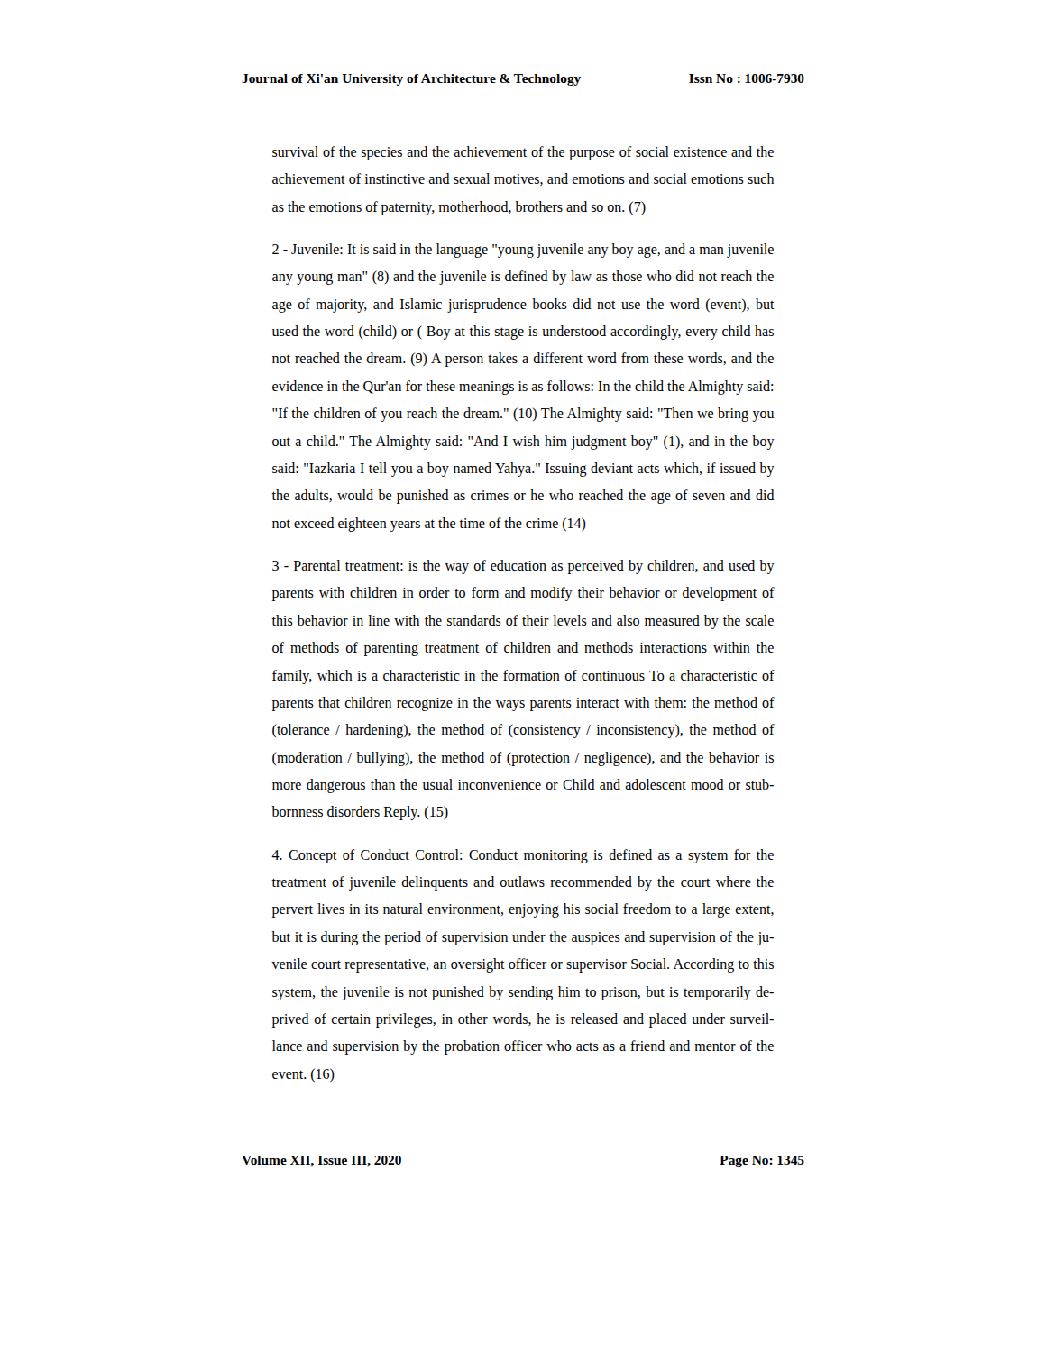Journal of Xi'an University of Architecture & Technology
Issn No : 1006-7930
survival of the species and the achievement of the purpose of social existence and the achievement of instinctive and sexual motives, and emotions and social emotions such as the emotions of paternity, motherhood, brothers and so on. (7)
2 - Juvenile: It is said in the language "young juvenile any boy age, and a man juvenile any young man" (8) and the juvenile is defined by law as those who did not reach the age of majority, and Islamic jurisprudence books did not use the word (event), but used the word (child) or ( Boy at this stage is understood accordingly, every child has not reached the dream. (9) A person takes a different word from these words, and the evidence in the Qur'an for these meanings is as follows: In the child the Almighty said: "If the children of you reach the dream." (10) The Almighty said: "Then we bring you out a child." The Almighty said: "And I wish him judgment boy" (1), and in the boy said: "Iazkaria I tell you a boy named Yahya." Issuing deviant acts which, if issued by the adults, would be punished as crimes or he who reached the age of seven and did not exceed eighteen years at the time of the crime (14)
3 - Parental treatment: is the way of education as perceived by children, and used by parents with children in order to form and modify their behavior or development of this behavior in line with the standards of their levels and also measured by the scale of methods of parenting treatment of children and methods interactions within the family, which is a characteristic in the formation of continuous To a characteristic of parents that children recognize in the ways parents interact with them: the method of (tolerance / hardening), the method of (consistency / inconsistency), the method of (moderation / bullying), the method of (protection / negligence), and the behavior is more dangerous than the usual inconvenience or Child and adolescent mood or stubbornness disorders Reply. (15)
4. Concept of Conduct Control: Conduct monitoring is defined as a system for the treatment of juvenile delinquents and outlaws recommended by the court where the pervert lives in its natural environment, enjoying his social freedom to a large extent, but it is during the period of supervision under the auspices and supervision of the juvenile court representative, an oversight officer or supervisor Social. According to this system, the juvenile is not punished by sending him to prison, but is temporarily deprived of certain privileges, in other words, he is released and placed under surveillance and supervision by the probation officer who acts as a friend and mentor of the event. (16)
Volume XII, Issue III, 2020
Page No: 1345